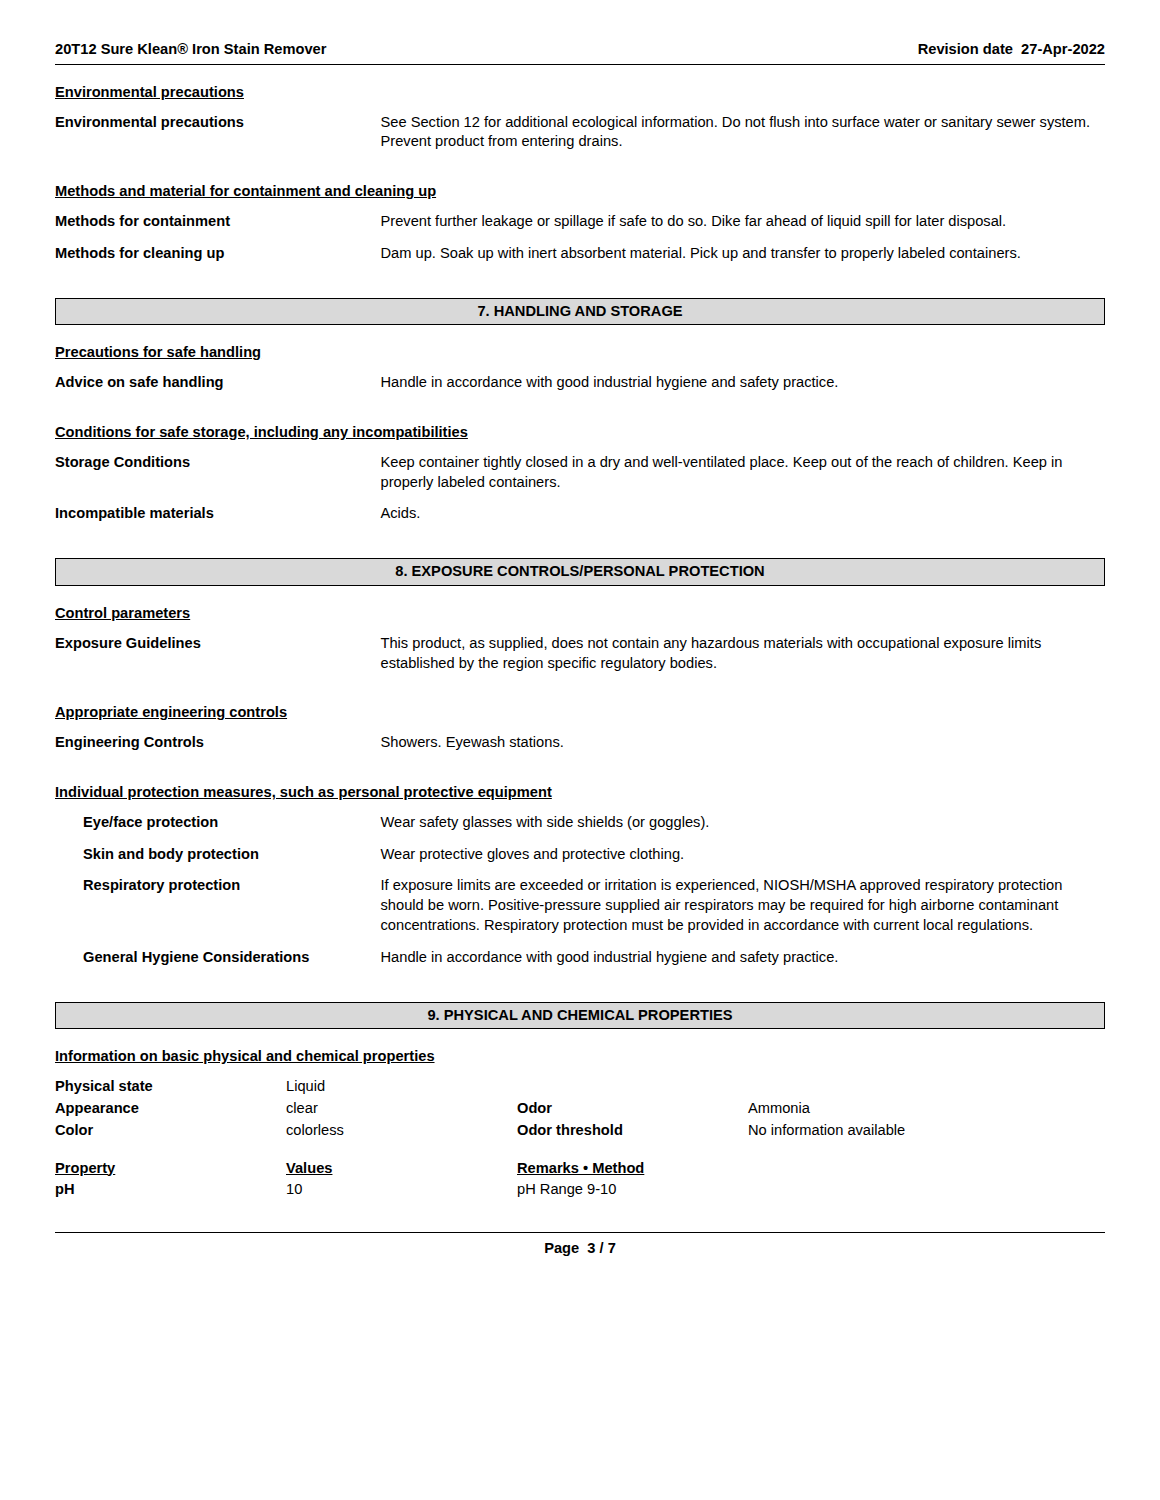20T12 Sure Klean® Iron Stain Remover Revision date 27-Apr-2022
Environmental precautions
| Environmental precautions | See Section 12 for additional ecological information. Do not flush into surface water or sanitary sewer system. Prevent product from entering drains. |
Methods and material for containment and cleaning up
| Methods for containment | Prevent further leakage or spillage if safe to do so. Dike far ahead of liquid spill for later disposal. |
| Methods for cleaning up | Dam up. Soak up with inert absorbent material. Pick up and transfer to properly labeled containers. |
7. HANDLING AND STORAGE
Precautions for safe handling
| Advice on safe handling | Handle in accordance with good industrial hygiene and safety practice. |
Conditions for safe storage, including any incompatibilities
| Storage Conditions | Keep container tightly closed in a dry and well-ventilated place. Keep out of the reach of children. Keep in properly labeled containers. |
| Incompatible materials | Acids. |
8. EXPOSURE CONTROLS/PERSONAL PROTECTION
Control parameters
| Exposure Guidelines | This product, as supplied, does not contain any hazardous materials with occupational exposure limits established by the region specific regulatory bodies. |
Appropriate engineering controls
| Engineering Controls | Showers. Eyewash stations. |
Individual protection measures, such as personal protective equipment
| Eye/face protection | Wear safety glasses with side shields (or goggles). |
| Skin and body protection | Wear protective gloves and protective clothing. |
| Respiratory protection | If exposure limits are exceeded or irritation is experienced, NIOSH/MSHA approved respiratory protection should be worn. Positive-pressure supplied air respirators may be required for high airborne contaminant concentrations. Respiratory protection must be provided in accordance with current local regulations. |
| General Hygiene Considerations | Handle in accordance with good industrial hygiene and safety practice. |
9. PHYSICAL AND CHEMICAL PROPERTIES
Information on basic physical and chemical properties
| Physical state | Liquid | | |
| Appearance | clear | Odor | Ammonia |
| Color | colorless | Odor threshold | No information available |
| Property | Values | Remarks • Method |
| pH | 10 | pH Range 9-10 |
Page 3 / 7